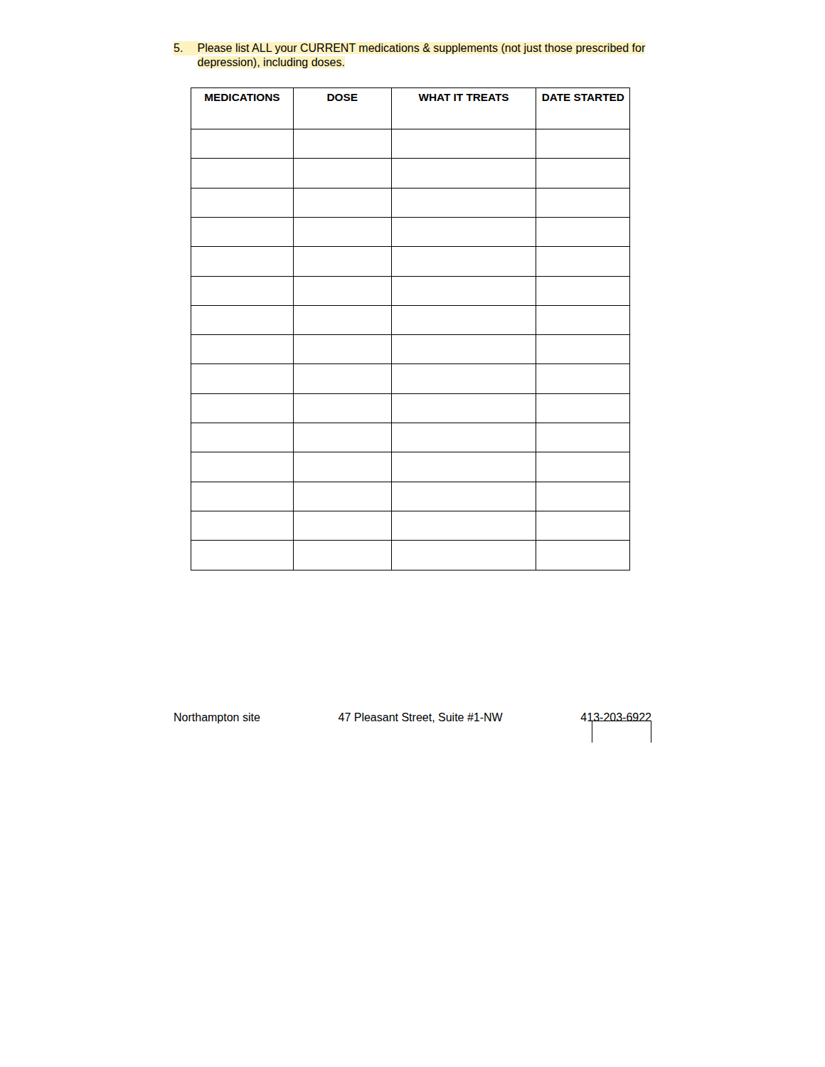5.
Please list ALL your CURRENT medications & supplements (not just those prescribed for depression), including doses.
| MEDICATIONS | DOSE | WHAT IT TREATS | DATE STARTED |
| --- | --- | --- | --- |
Northampton site
47 Pleasant Street, Suite #1-NW
413-203-6922